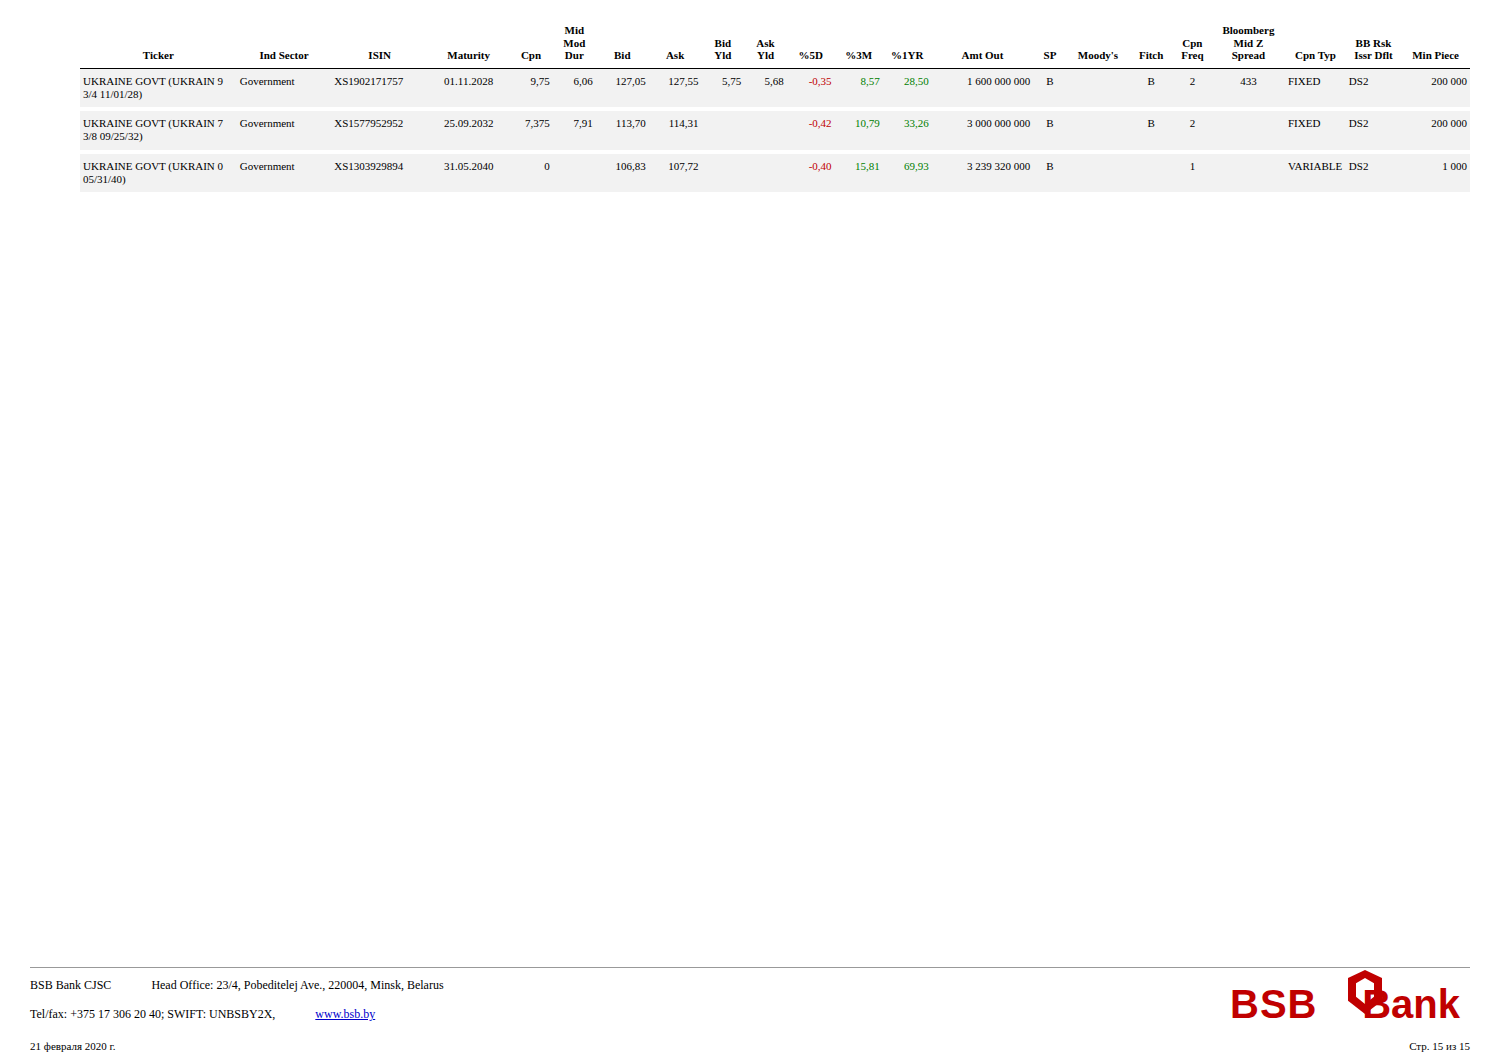| Ticker | Ind Sector | ISIN | Maturity | Cpn | Mid Mod Dur | Bid | Ask | Bid Yld | Ask Yld | %5D | %3M | %1YR | Amt Out | SP | Moody's | Fitch | Cpn Freq | Bloomberg Mid Z Spread | Cpn Typ | BB Rsk Issr Dflt | Min Piece |
| --- | --- | --- | --- | --- | --- | --- | --- | --- | --- | --- | --- | --- | --- | --- | --- | --- | --- | --- | --- | --- | --- |
| UKRAINE GOVT (UKRAIN 9 3/4 11/01/28) | Government | XS1902171757 | 01.11.2028 | 9,75 | 6,06 | 127,05 | 127,55 | 5,75 | 5,68 | -0,35 | 8,57 | 28,50 | 1 600 000 000 | B | | B | 2 | 433 | FIXED | DS2 | 200 000 |
| UKRAINE GOVT (UKRAIN 7 3/8 09/25/32) | Government | XS1577952952 | 25.09.2032 | 7,375 | 7,91 | 113,70 | 114,31 | | | -0,42 | 10,79 | 33,26 | 3 000 000 000 | B | | B | 2 | | FIXED | DS2 | 200 000 |
| UKRAINE GOVT (UKRAIN 0 05/31/40) | Government | XS1303929894 | 31.05.2040 | 0 | | 106,83 | 107,72 | | | -0,40 | 15,81 | 69,93 | 3 239 320 000 | B | | | 1 | | VARIABLE | DS2 | 1 000 |
BSB Bank CJSCHead Office: 23/4, Pobeditelej Ave., 220004, Minsk, Belarus
Tel/fax: +375 17 306 20 40; SWIFT: UNBSBY2X,www.bsb.by
21 февраля 2020 г. Стр. 15 из 15
BSB
Bank